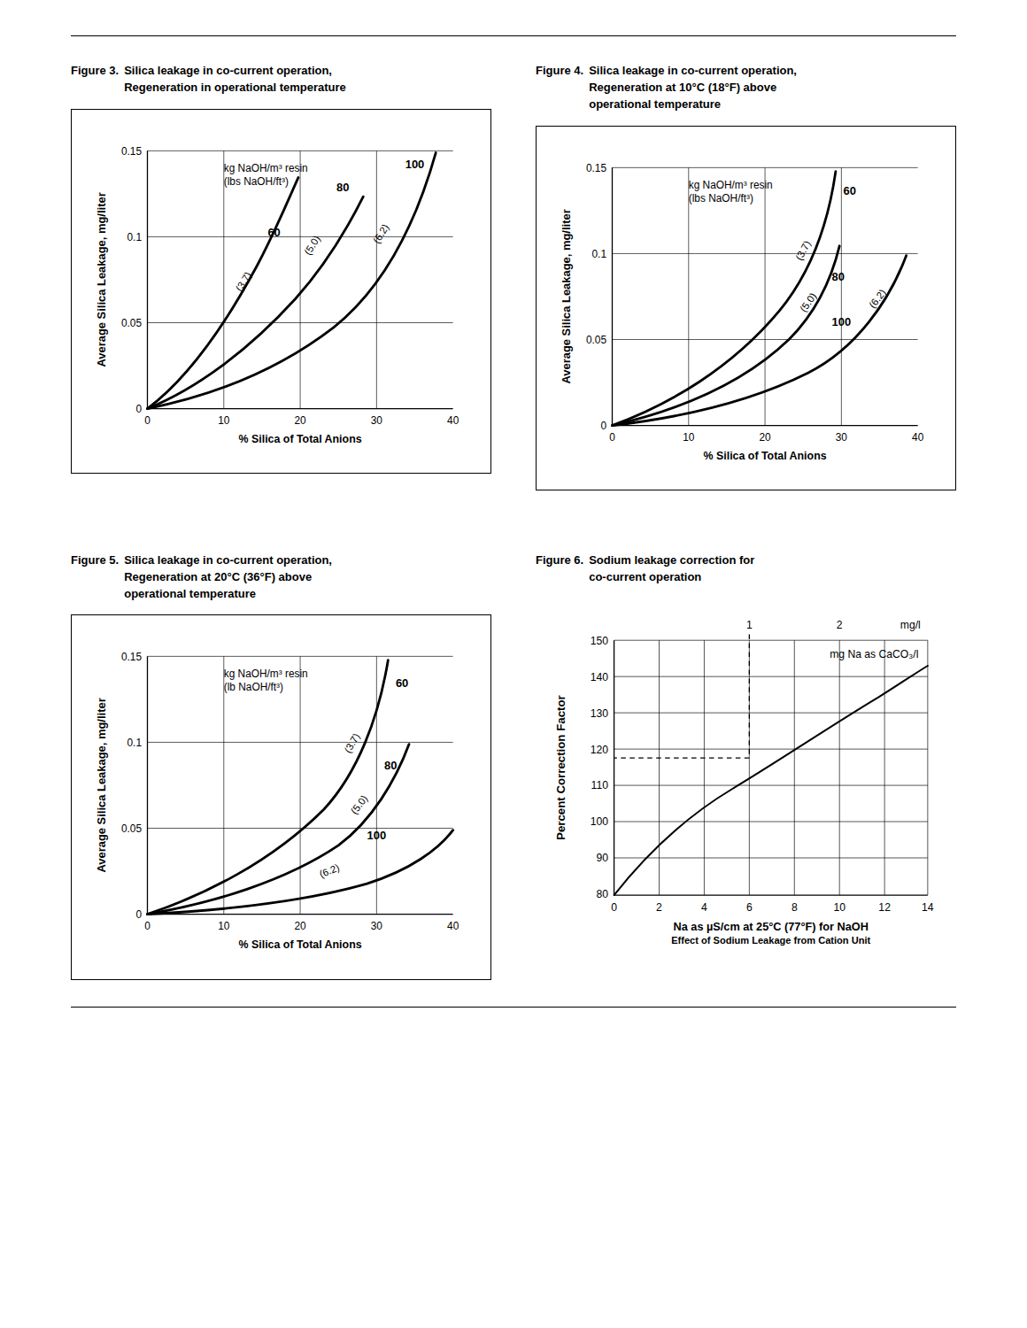Figure 3. Silica leakage in co-current operation,
Regeneration in operational temperature
0.15 0.1 0.05 0 0 10 20 30 40 % Silica of Total Anions Average Silica Leakage, mg/liter kg NaOH/m³ resin (lbs NaOH/ft³) 60 80 100 (3.7) (5.0) (6.2)
Figure 4. Silica leakage in co-current operation,
Regeneration at 10°C (18°F) above
operational temperature
0.15 0.1 0.05 0 0 10 20 30 40 % Silica of Total Anions Average Silica Leakage, mg/liter kg NaOH/m³ resin (lbs NaOH/ft³) 60 80 100 (3.7) (5.0) (6.2)
Figure 5. Silica leakage in co-current operation,
Regeneration at 20°C (36°F) above
operational temperature
0.15 0.1 0.05 0 0 10 20 30 40 % Silica of Total Anions Average Silica Leakage, mg/liter kg NaOH/m³ resin (lb NaOH/ft³) 60 80 100 (3.7) (5.0) (6.2)
Figure 6. Sodium leakage correction for
co-current operation
150 140 130 120 110 100 90 80 0 2 4 6 8 10 12 14 1 2 mg/l mg Na as CaCO₃/l Percent Correction Factor Na as µS/cm at 25°C (77°F) for NaOH Effect of Sodium Leakage from Cation Unit